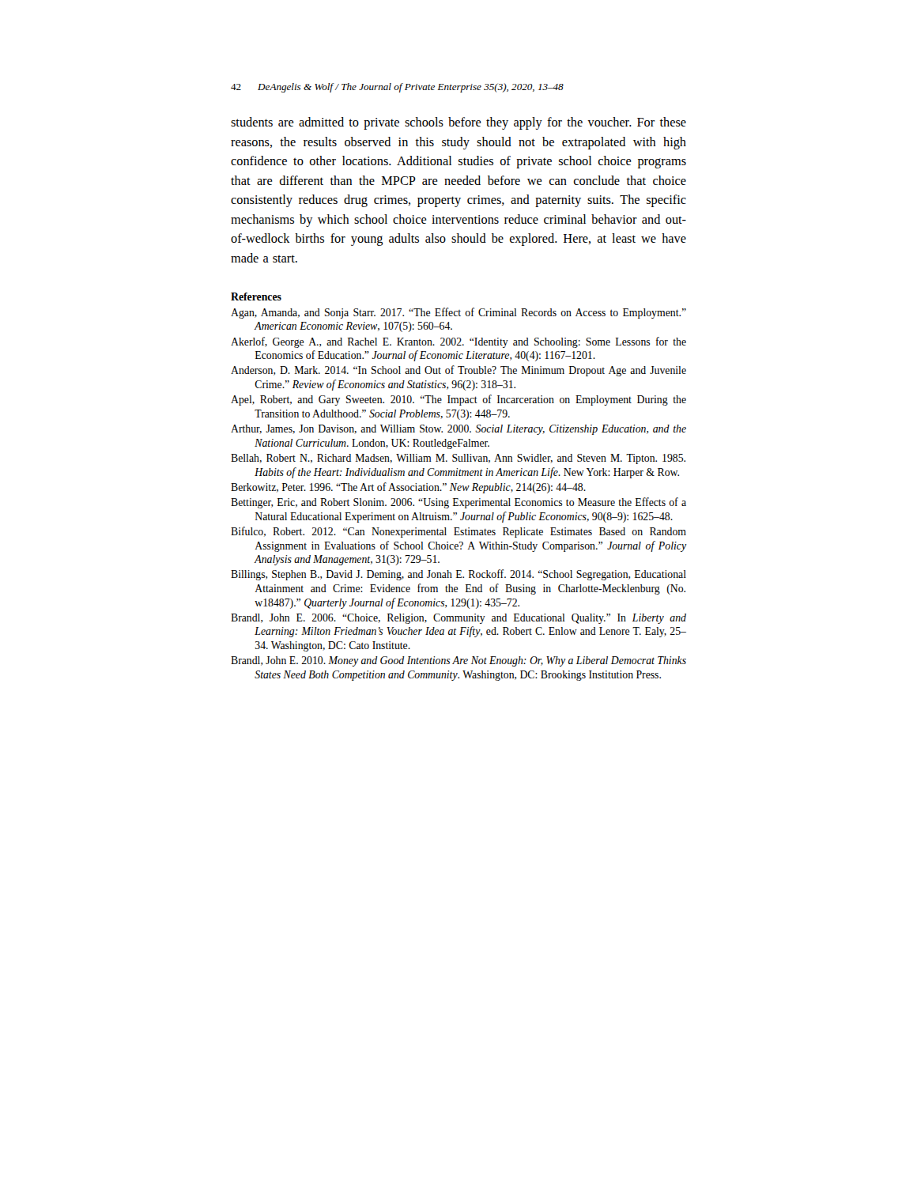42 DeAngelis & Wolf / The Journal of Private Enterprise 35(3), 2020, 13–48
students are admitted to private schools before they apply for the voucher. For these reasons, the results observed in this study should not be extrapolated with high confidence to other locations. Additional studies of private school choice programs that are different than the MPCP are needed before we can conclude that choice consistently reduces drug crimes, property crimes, and paternity suits. The specific mechanisms by which school choice interventions reduce criminal behavior and out-of-wedlock births for young adults also should be explored. Here, at least we have made a start.
References
Agan, Amanda, and Sonja Starr. 2017. “The Effect of Criminal Records on Access to Employment.” American Economic Review, 107(5): 560–64.
Akerlof, George A., and Rachel E. Kranton. 2002. “Identity and Schooling: Some Lessons for the Economics of Education.” Journal of Economic Literature, 40(4): 1167–1201.
Anderson, D. Mark. 2014. “In School and Out of Trouble? The Minimum Dropout Age and Juvenile Crime.” Review of Economics and Statistics, 96(2): 318–31.
Apel, Robert, and Gary Sweeten. 2010. “The Impact of Incarceration on Employment During the Transition to Adulthood.” Social Problems, 57(3): 448–79.
Arthur, James, Jon Davison, and William Stow. 2000. Social Literacy, Citizenship Education, and the National Curriculum. London, UK: RoutledgeFalmer.
Bellah, Robert N., Richard Madsen, William M. Sullivan, Ann Swidler, and Steven M. Tipton. 1985. Habits of the Heart: Individualism and Commitment in American Life. New York: Harper & Row.
Berkowitz, Peter. 1996. “The Art of Association.” New Republic, 214(26): 44–48.
Bettinger, Eric, and Robert Slonim. 2006. “Using Experimental Economics to Measure the Effects of a Natural Educational Experiment on Altruism.” Journal of Public Economics, 90(8–9): 1625–48.
Bifulco, Robert. 2012. “Can Nonexperimental Estimates Replicate Estimates Based on Random Assignment in Evaluations of School Choice? A Within-Study Comparison.” Journal of Policy Analysis and Management, 31(3): 729–51.
Billings, Stephen B., David J. Deming, and Jonah E. Rockoff. 2014. “School Segregation, Educational Attainment and Crime: Evidence from the End of Busing in Charlotte-Mecklenburg (No. w18487).” Quarterly Journal of Economics, 129(1): 435–72.
Brandl, John E. 2006. “Choice, Religion, Community and Educational Quality.” In Liberty and Learning: Milton Friedman’s Voucher Idea at Fifty, ed. Robert C. Enlow and Lenore T. Ealy, 25–34. Washington, DC: Cato Institute.
Brandl, John E. 2010. Money and Good Intentions Are Not Enough: Or, Why a Liberal Democrat Thinks States Need Both Competition and Community. Washington, DC: Brookings Institution Press.